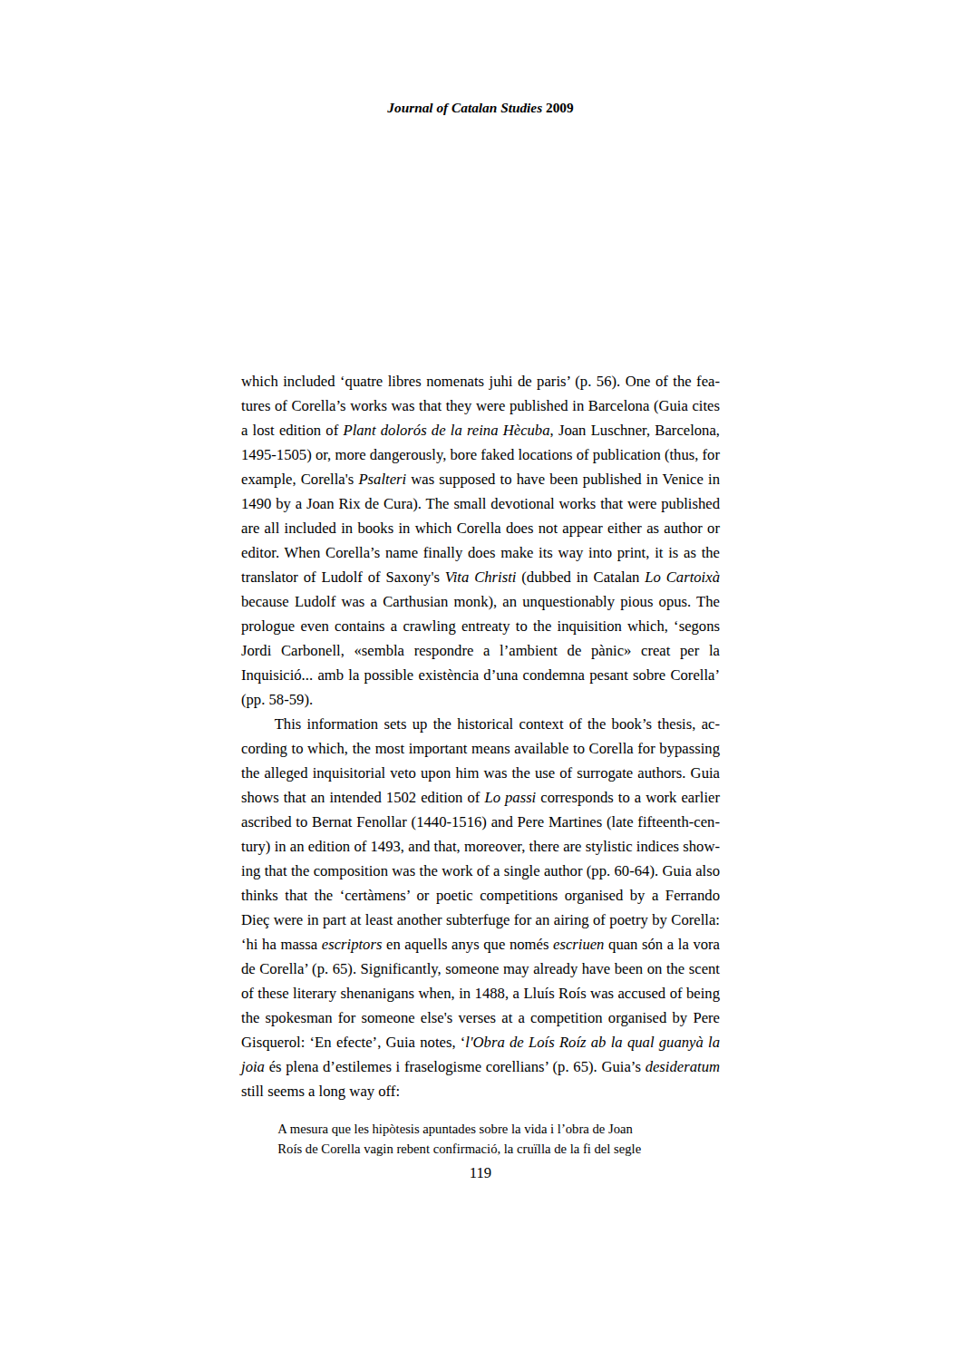Journal of Catalan Studies 2009
which included ‘quatre libres nomenats juhi de paris’ (p. 56). One of the features of Corella’s works was that they were published in Barcelona (Guia cites a lost edition of Plant dolorós de la reina Hècuba, Joan Luschner, Barcelona, 1495-1505) or, more dangerously, bore faked locations of publication (thus, for example, Corella's Psalteri was supposed to have been published in Venice in 1490 by a Joan Rix de Cura). The small devotional works that were published are all included in books in which Corella does not appear either as author or editor. When Corella’s name finally does make its way into print, it is as the translator of Ludolf of Saxony's Vita Christi (dubbed in Catalan Lo Cartoixà because Ludolf was a Carthusian monk), an unquestionably pious opus. The prologue even contains a crawling entreaty to the inquisition which, ‘segons Jordi Carbonell, «sembla respondre a l’ambient de pànic» creat per la Inquisició... amb la possible existència d’una condemna pesant sobre Corella’ (pp. 58-59).
This information sets up the historical context of the book’s thesis, according to which, the most important means available to Corella for bypassing the alleged inquisitorial veto upon him was the use of surrogate authors. Guia shows that an intended 1502 edition of Lo passi corresponds to a work earlier ascribed to Bernat Fenollar (1440-1516) and Pere Martines (late fifteenth-century) in an edition of 1493, and that, moreover, there are stylistic indices showing that the composition was the work of a single author (pp. 60-64). Guia also thinks that the ‘certàmens’ or poetic competitions organised by a Ferrando Dieç were in part at least another subterfuge for an airing of poetry by Corella: ‘hi ha massa escriptors en aquells anys que només escriuen quan són a la vora de Corella’ (p. 65). Significantly, someone may already have been on the scent of these literary shenanigans when, in 1488, a Lluís Roís was accused of being the spokesman for someone else's verses at a competition organised by Pere Gisquerol: ‘En efecte’, Guia notes, ‘l'Obra de Loís Roíz ab la qual guanyà la joia és plena d’estilemes i fraselogisme corellians’ (p. 65). Guia’s desideratum still seems a long way off:
A mesura que les hipòtesis apuntades sobre la vida i l’obra de Joan
Roís de Corella vagin rebent confirmació, la cruïlla de la fi del segle
119